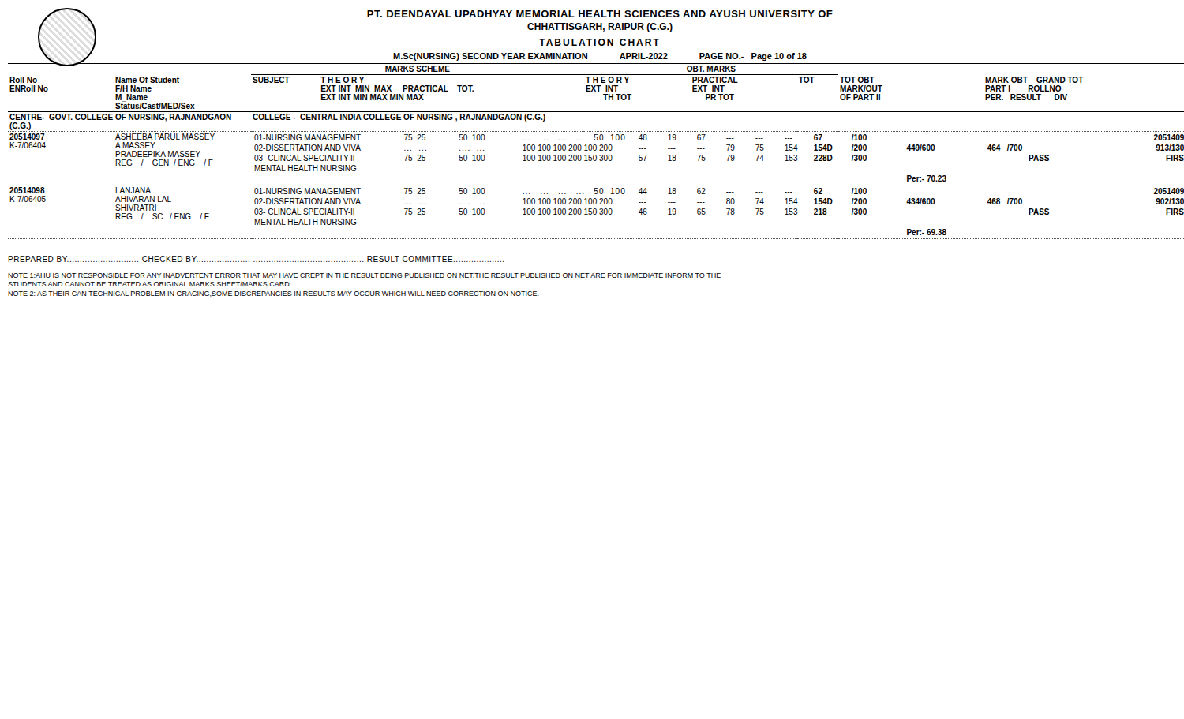PT. DEENDAYAL UPADHYAY MEMORIAL HEALTH SCIENCES AND AYUSH UNIVERSITY OF
CHHATTISGARH, RAIPUR (C.G.)
TABULATION CHART
M.Sc(NURSING) SECOND YEAR EXAMINATION APRIL-2022 PAGE NO.- Page 10 of 18
| | | MARKS SCHEME | OBT. MARKS | | |
| Roll No ENRoll No | Name Of Student F/H Name M_Name Status/Cast/MED/Sex | SUBJECT | T H E O R Y EXT INT MIN MAX PRACTICAL TOT. EXT INT MIN MAX MIN MAX | T H E O R Y EXT INT TH TOT | PRACTICAL EXT INT PR TOT | TOT | TOT OBT MARK/OUT OF PART II | MARK OBT GRAND TOT PART I ROLLNO PER. RESULT DIV |
| CENTRE- GOVT. COLLEGE OF NURSING, RAJNANDGAON (C.G.) | COLLEGE - CENTRAL INDIA COLLEGE OF NURSING , RAJNANDGAON (C.G.) |
| 20514097 K-7/06404 | ASHEEBA PARUL MASSEY A MASSEY PRADEEPIKA MASSEY REG / GEN / ENG / F | / 01-NURSING MANAGEMENT / 75 25 / 50 100 / ... ... ... ... 50 100 / 48 / 19 / 67 / --- / --- / --- / 67 / /100 / / / 20514097 / / 02-DISSERTATION AND VIVA / ... ... / .... ... / 100 100 100 200 100 200 / --- / --- / --- / 79 / 75 / 154 / 154D / /200 / 449/600 / 464 /700 / 913/1300 / / 03- CLINCAL SPECIALITY-II / 75 25 / 50 100 / 100 100 100 200 150 300 / 57 / 18 / 75 / 79 / 74 / 153 / 228D / /300 / / PASS / FIRST / / MENTAL HEALTH NURSING / / / / Per:- 70.23 / |
| 20514098 K-7/06405 | LANJANA AHIVARAN LAL SHIVRATRI REG / SC / ENG / F | / 01-NURSING MANAGEMENT / 75 25 / 50 100 / ... ... ... ... 50 100 / 44 / 18 / 62 / --- / --- / --- / 62 / /100 / / / 20514098 / / 02-DISSERTATION AND VIVA / ... ... / .... ... / 100 100 100 200 100 200 / --- / --- / --- / 80 / 74 / 154 / 154D / /200 / 434/600 / 468 /700 / 902/1300 / / 03- CLINCAL SPECIALITY-II / 75 25 / 50 100 / 100 100 100 200 150 300 / 46 / 19 / 65 / 78 / 75 / 153 / 218 / /300 / / PASS / FIRST / / MENTAL HEALTH NURSING / / / / Per:- 69.38 / |
PREPARED BY............................ CHECKED BY..................... ........................................... RESULT COMMITTEE....................
NOTE 1:AHU IS NOT RESPONSIBLE FOR ANY INADVERTENT ERROR THAT MAY HAVE CREPT IN THE RESULT BEING PUBLISHED ON NET.THE RESULT PUBLISHED ON NET ARE FOR IMMEDIATE INFORM TO THE
STUDENTS AND CANNOT BE TREATED AS ORIGINAL MARKS SHEET/MARKS CARD.
NOTE 2: AS THEIR CAN TECHNICAL PROBLEM IN GRACING,SOME DISCREPANCIES IN RESULTS MAY OCCUR WHICH WILL NEED CORRECTION ON NOTICE.